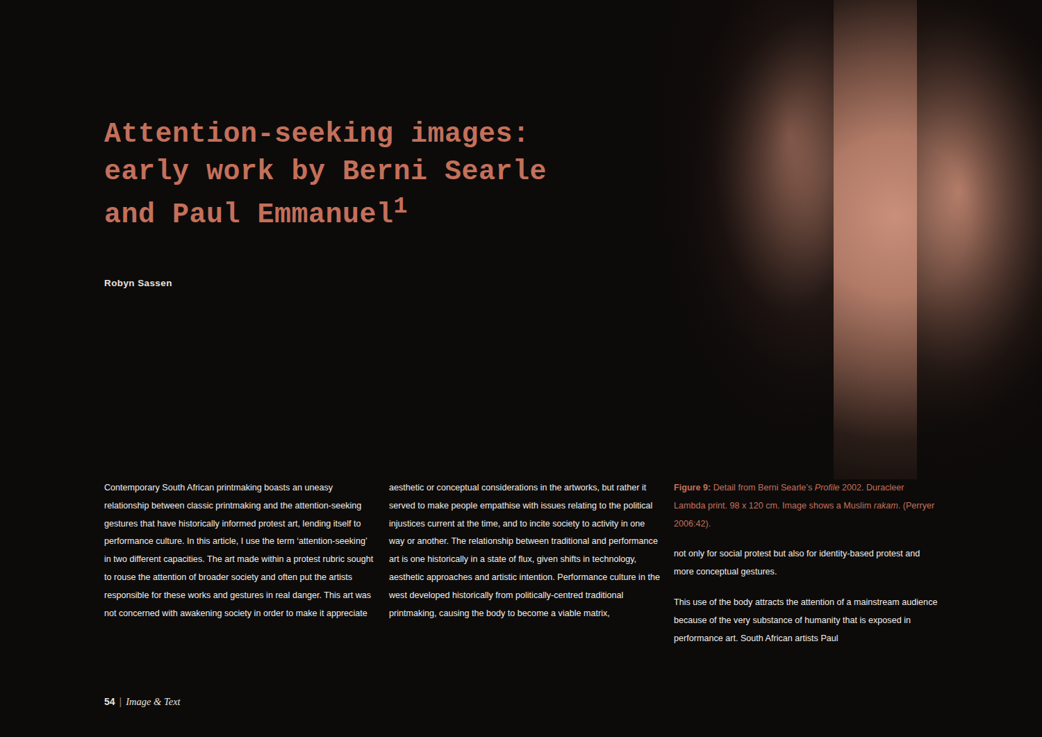Attention-seeking images:
early work by Berni Searle
and Paul Emmanuel1
Robyn Sassen
Contemporary South African printmaking boasts an uneasy relationship between classic printmaking and the attention-seeking gestures that have historically informed protest art, lending itself to performance culture. In this article, I use the term ‘attention-seeking’ in two different capacities. The art made within a protest rubric sought to rouse the attention of broader society and often put the artists responsible for these works and gestures in real danger. This art was not concerned with awakening society in order to make it appreciate
aesthetic or conceptual considerations in the artworks, but rather it served to make people empathise with issues relating to the political injustices current at the time, and to incite society to activity in one way or another. The relationship between traditional and performance art is one historically in a state of flux, given shifts in technology, aesthetic approaches and artistic intention. Performance culture in the west developed historically from politically-centred traditional printmaking, causing the body to become a viable matrix,
Figure 9: Detail from Berni Searle’s Profile 2002. Duracleer Lambda print. 98 x 120 cm. Image shows a Muslim rakam. (Perryer 2006:42).
not only for social protest but also for identity-based protest and more conceptual gestures.
This use of the body attracts the attention of a mainstream audience because of the very substance of humanity that is exposed in performance art. South African artists Paul
54|Image & Text